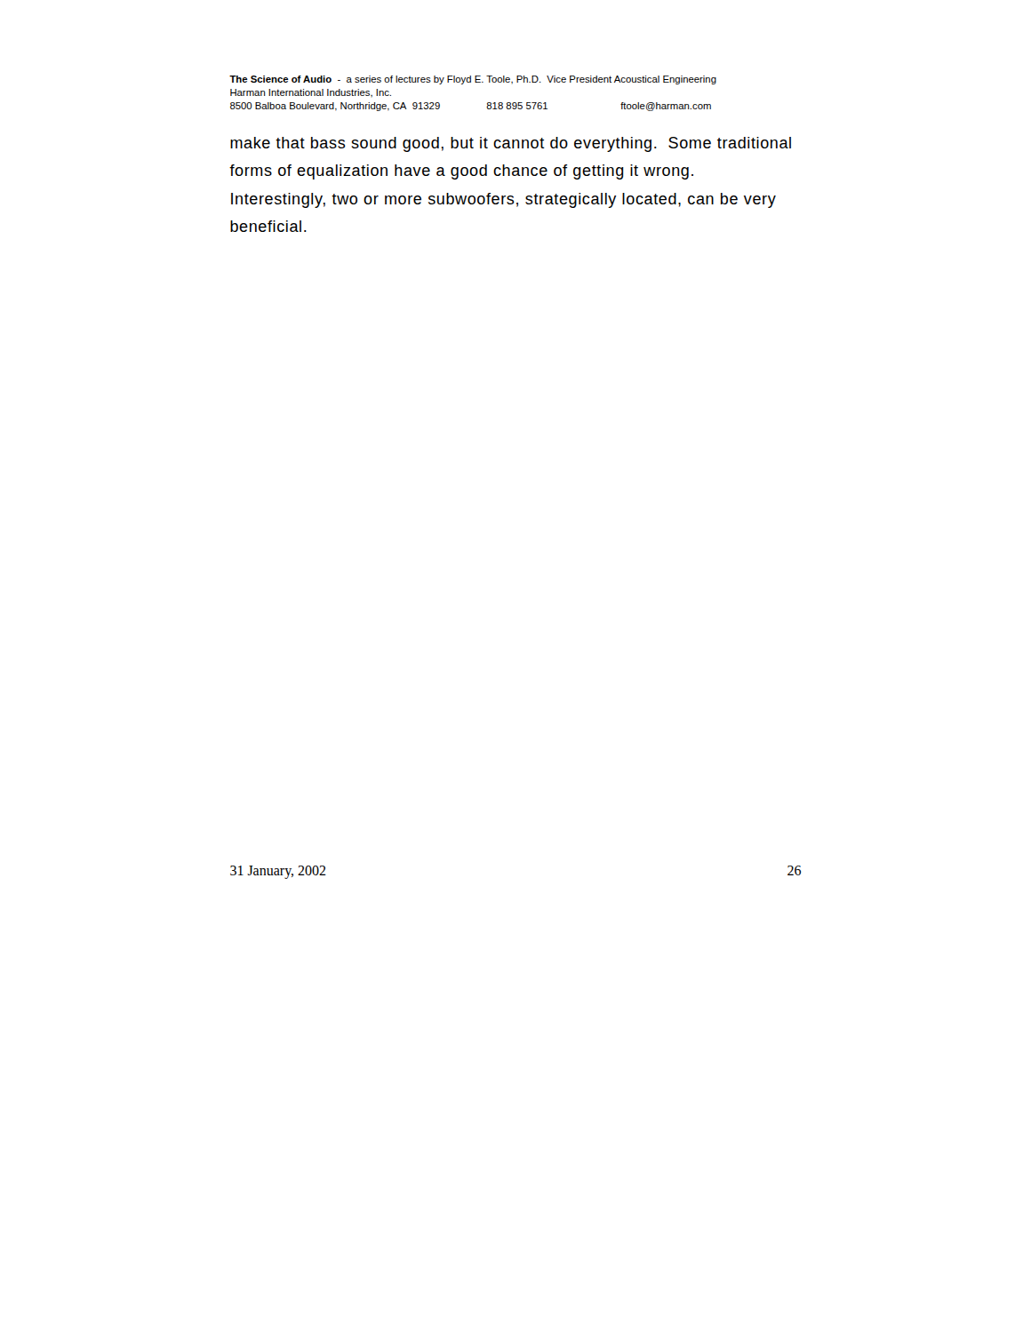The Science of Audio - a series of lectures by Floyd E. Toole, Ph.D. Vice President Acoustical Engineering
Harman International Industries, Inc.
8500 Balboa Boulevard, Northridge, CA 91329 818 895 5761 ftoole@harman.com
make that bass sound good, but it cannot do everything. Some traditional forms of equalization have a good chance of getting it wrong. Interestingly, two or more subwoofers, strategically located, can be very beneficial.
31 January, 2002
26